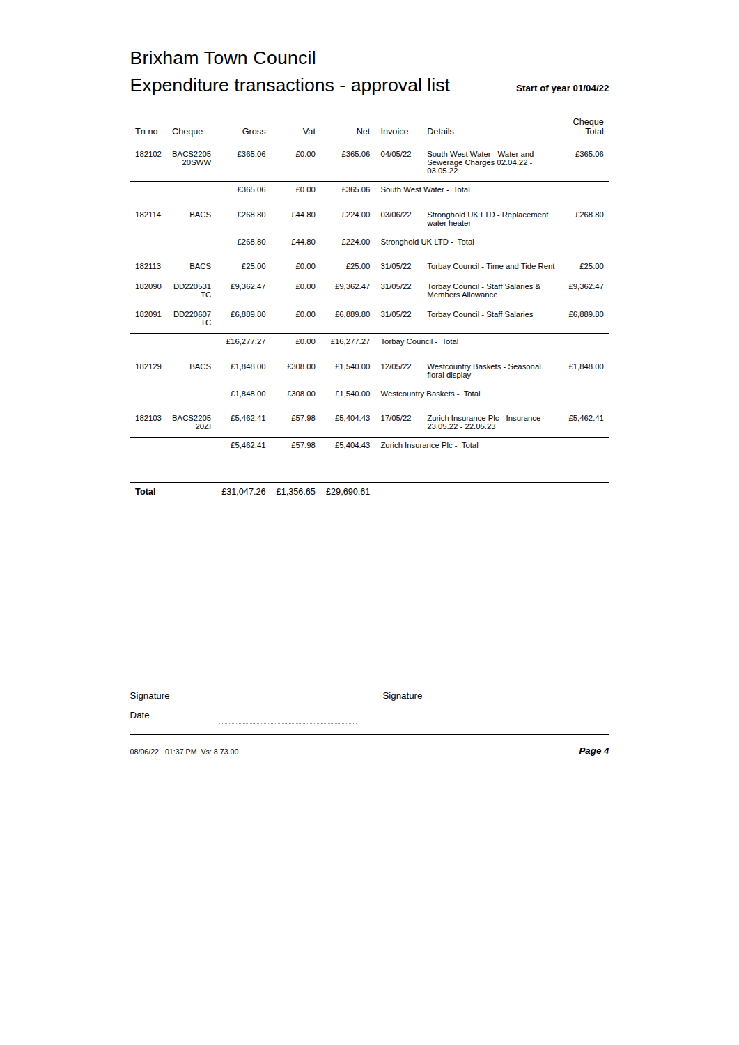Brixham Town Council
Expenditure transactions - approval list
Start of year 01/04/22
| Tn no | Cheque | Gross | Vat | Net | Invoice | Details | Cheque Total |
| --- | --- | --- | --- | --- | --- | --- | --- |
| 182102 | BACS2205 20SWW | £365.06 | £0.00 | £365.06 | 04/05/22 | South West Water - Water and Sewerage Charges 02.04.22 - 03.05.22 | £365.06 |
| | | £365.06 | £0.00 | £365.06 | South West Water - Total | |
| 182114 | BACS | £268.80 | £44.80 | £224.00 | 03/06/22 | Stronghold UK LTD - Replacement water heater | £268.80 |
| | | £268.80 | £44.80 | £224.00 | Stronghold UK LTD - Total | |
| 182113 | BACS | £25.00 | £0.00 | £25.00 | 31/05/22 | Torbay Council - Time and Tide Rent | £25.00 |
| 182090 | DD220531 TC | £9,362.47 | £0.00 | £9,362.47 | 31/05/22 | Torbay Council - Staff Salaries & Members Allowance | £9,362.47 |
| 182091 | DD220607 TC | £6,889.80 | £0.00 | £6,889.80 | 31/05/22 | Torbay Council - Staff Salaries | £6,889.80 |
| | | £16,277.27 | £0.00 | £16,277.27 | Torbay Council - Total | |
| 182129 | BACS | £1,848.00 | £308.00 | £1,540.00 | 12/05/22 | Westcountry Baskets - Seasonal floral display | £1,848.00 |
| | | £1,848.00 | £308.00 | £1,540.00 | Westcountry Baskets - Total | |
| 182103 | BACS2205 20ZI | £5,462.41 | £57.98 | £5,404.43 | 17/05/22 | Zurich Insurance Plc - Insurance 23.05.22 - 22.05.23 | £5,462.41 |
| | | £5,462.41 | £57.98 | £5,404.43 | Zurich Insurance Plc - Total | |
| Total | | £31,047.26 | £1,356.65 | £29,690.61 | |
Signature
Date
Signature
08/06/22 01:37 PM Vs: 8.73.00
Page 4